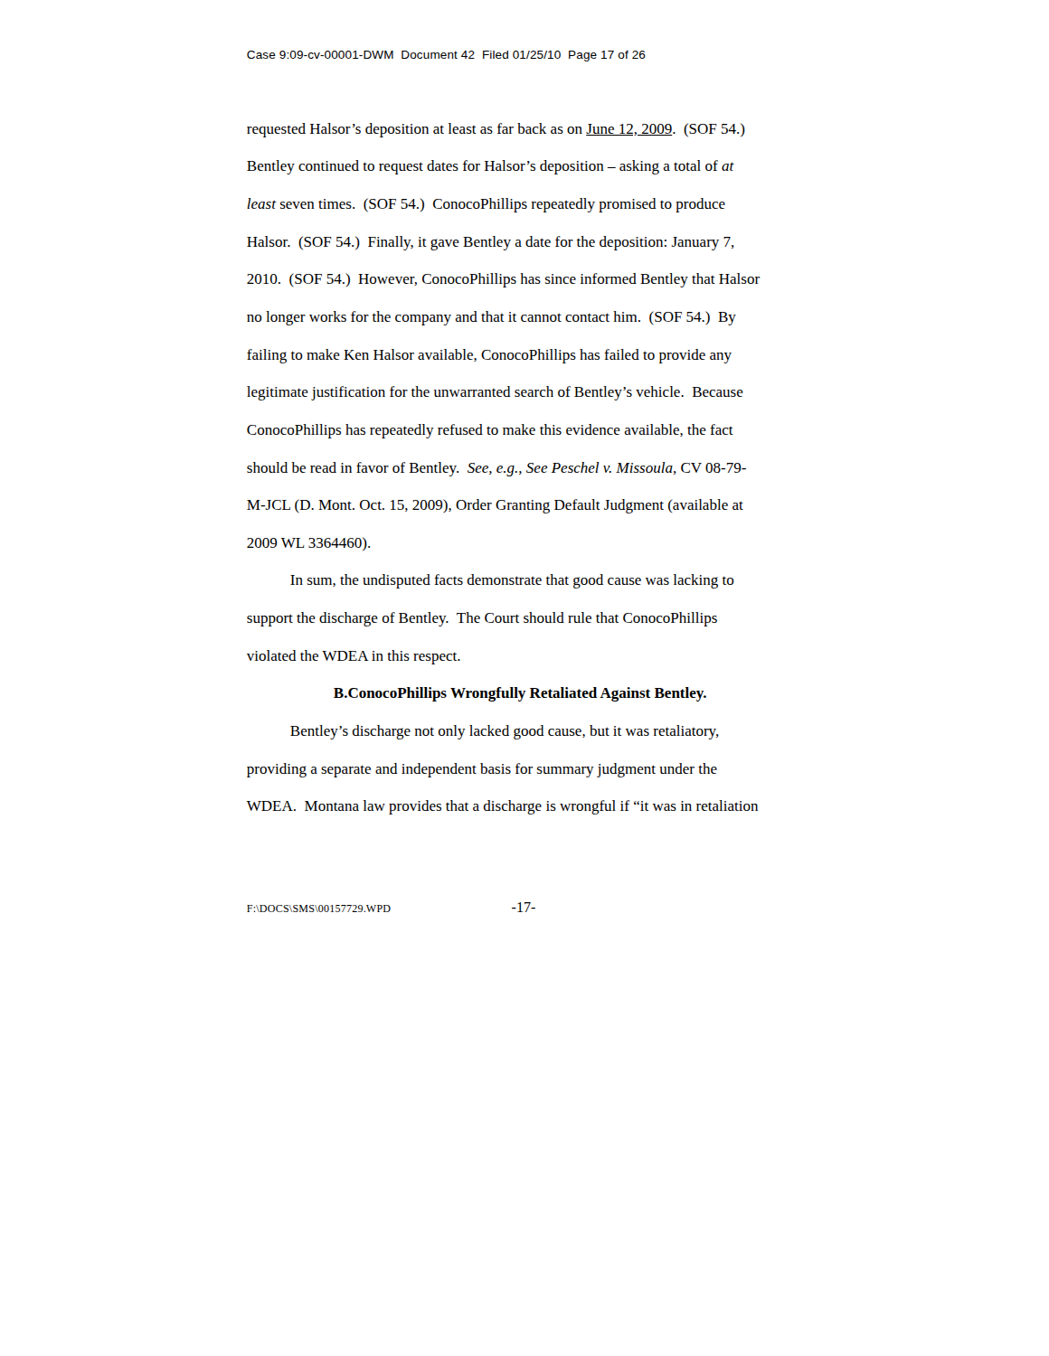Case 9:09-cv-00001-DWM Document 42 Filed 01/25/10 Page 17 of 26
requested Halsor’s deposition at least as far back as on June 12, 2009. (SOF 54.)
Bentley continued to request dates for Halsor’s deposition – asking a total of at
least seven times. (SOF 54.) ConocoPhillips repeatedly promised to produce
Halsor. (SOF 54.) Finally, it gave Bentley a date for the deposition: January 7,
2010. (SOF 54.) However, ConocoPhillips has since informed Bentley that Halsor
no longer works for the company and that it cannot contact him. (SOF 54.) By
failing to make Ken Halsor available, ConocoPhillips has failed to provide any
legitimate justification for the unwarranted search of Bentley’s vehicle. Because
ConocoPhillips has repeatedly refused to make this evidence available, the fact
should be read in favor of Bentley. See, e.g., See Peschel v. Missoula, CV 08-79-
M-JCL (D. Mont. Oct. 15, 2009), Order Granting Default Judgment (available at
2009 WL 3364460).
In sum, the undisputed facts demonstrate that good cause was lacking to
support the discharge of Bentley. The Court should rule that ConocoPhillips
violated the WDEA in this respect.
B. ConocoPhillips Wrongfully Retaliated Against Bentley.
Bentley’s discharge not only lacked good cause, but it was retaliatory,
providing a separate and independent basis for summary judgment under the
WDEA. Montana law provides that a discharge is wrongful if “it was in retaliation
F:\DOCS\SMS\00157729.WPD -17-